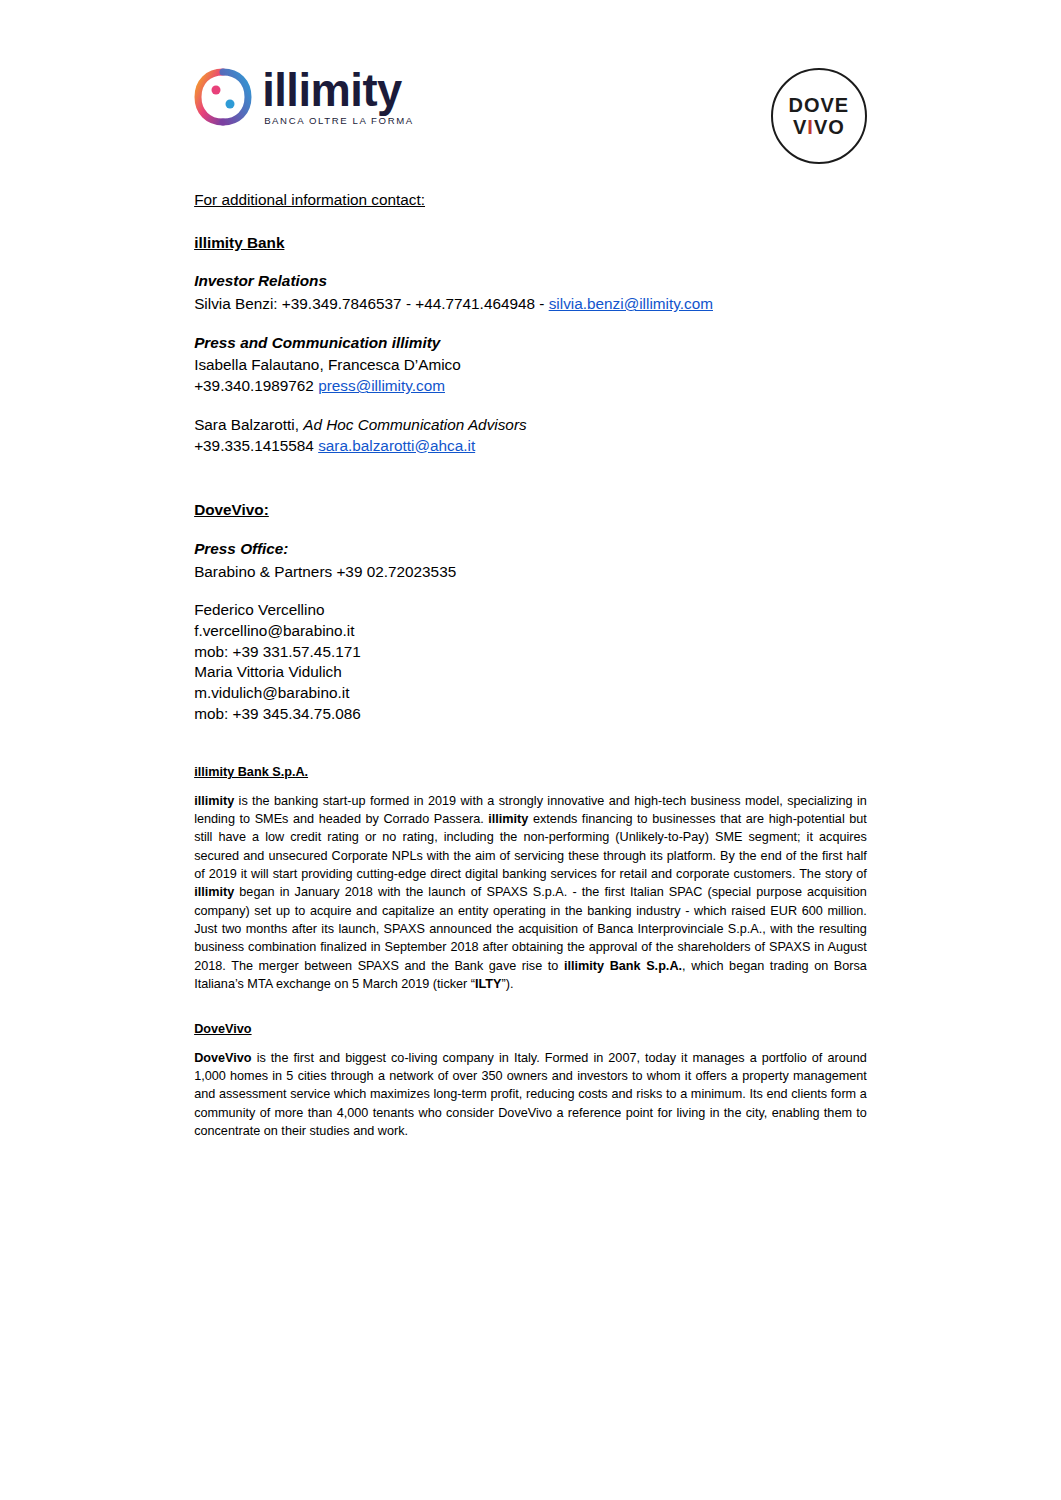illimity BANCA OLTRE LA FORMA
DOVE VIVO
For additional information contact:
illimity Bank
Investor Relations
Silvia Benzi: +39.349.7846537 - +44.7741.464948 - silvia.benzi@illimity.com
Press and Communication illimity
Isabella Falautano, Francesca D’Amico
+39.340.1989762 press@illimity.com
Sara Balzarotti, Ad Hoc Communication Advisors
+39.335.1415584 sara.balzarotti@ahca.it
DoveVivo:
Press Office:
Barabino & Partners +39 02.72023535
Federico Vercellino
f.vercellino@barabino.it
mob: +39 331.57.45.171
Maria Vittoria Vidulich
m.vidulich@barabino.it
mob: +39 345.34.75.086
illimity Bank S.p.A.
illimity is the banking start-up formed in 2019 with a strongly innovative and high-tech business model, specializing in lending to SMEs and headed by Corrado Passera. illimity extends financing to businesses that are high-potential but still have a low credit rating or no rating, including the non-performing (Unlikely-to-Pay) SME segment; it acquires secured and unsecured Corporate NPLs with the aim of servicing these through its platform. By the end of the first half of 2019 it will start providing cutting-edge direct digital banking services for retail and corporate customers. The story of illimity began in January 2018 with the launch of SPAXS S.p.A. - the first Italian SPAC (special purpose acquisition company) set up to acquire and capitalize an entity operating in the banking industry - which raised EUR 600 million. Just two months after its launch, SPAXS announced the acquisition of Banca Interprovinciale S.p.A., with the resulting business combination finalized in September 2018 after obtaining the approval of the shareholders of SPAXS in August 2018. The merger between SPAXS and the Bank gave rise to illimity Bank S.p.A., which began trading on Borsa Italiana’s MTA exchange on 5 March 2019 (ticker “ILTY”).
DoveVivo
DoveVivo is the first and biggest co-living company in Italy. Formed in 2007, today it manages a portfolio of around 1,000 homes in 5 cities through a network of over 350 owners and investors to whom it offers a property management and assessment service which maximizes long-term profit, reducing costs and risks to a minimum. Its end clients form a community of more than 4,000 tenants who consider DoveVivo a reference point for living in the city, enabling them to concentrate on their studies and work.